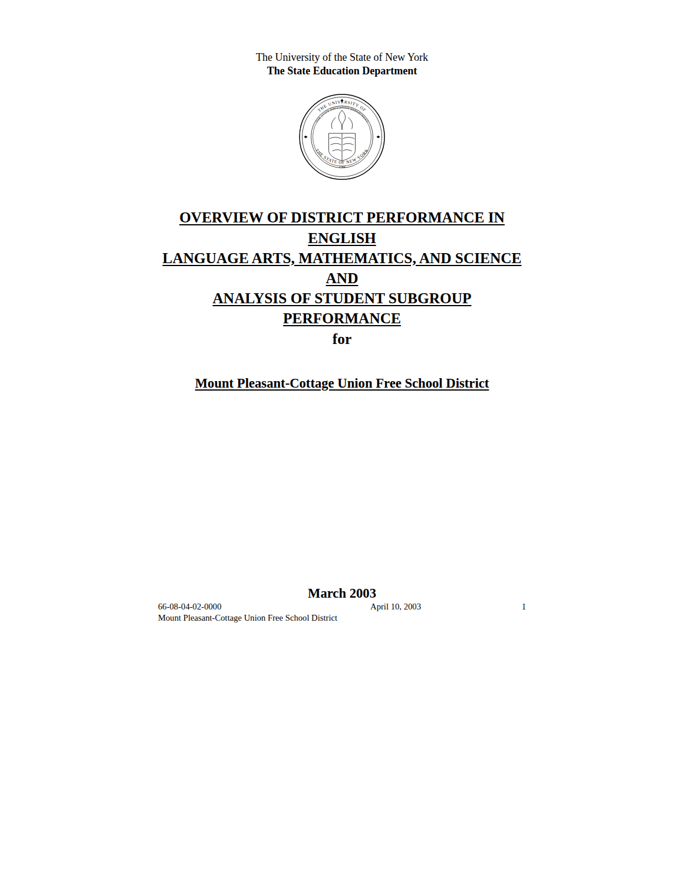The University of the State of New York
The State Education Department
THE UNIVERSITY OF THE STATE EDUCATION DEPARTMENT THE STATE OF NEW YORK 1784
OVERVIEW OF DISTRICT PERFORMANCE IN ENGLISH
LANGUAGE ARTS, MATHEMATICS, AND SCIENCE
AND
ANALYSIS OF STUDENT SUBGROUP PERFORMANCE
for
Mount Pleasant-Cottage Union Free School District
March 2003
66-08-04-02-0000 Mount Pleasant-Cottage Union Free School District
April 10, 2003
1